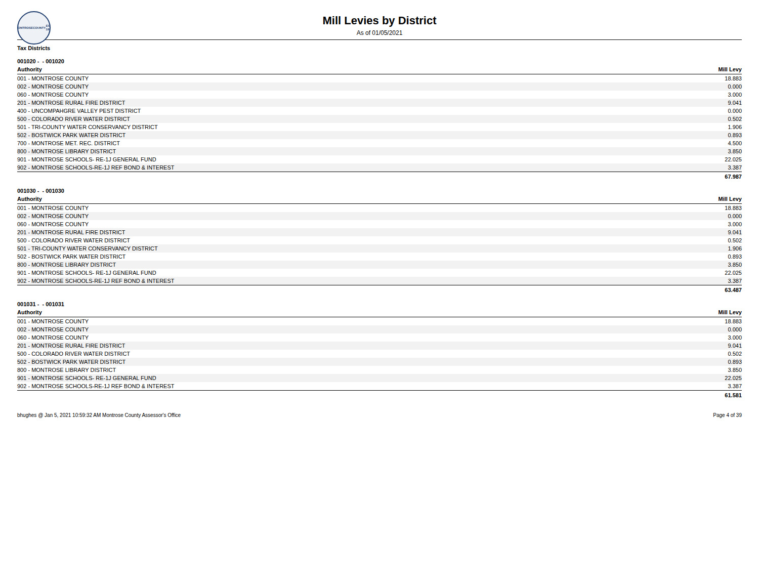MONTROSE COUNTY EST. 1883
Mill Levies by District
As of 01/05/2021
Tax Districts
001020 - - 001020
| Authority | Mill Levy |
| --- | --- |
| 001 - MONTROSE COUNTY | 18.883 |
| 002 - MONTROSE COUNTY | 0.000 |
| 060 - MONTROSE COUNTY | 3.000 |
| 201 - MONTROSE RURAL FIRE DISTRICT | 9.041 |
| 400 - UNCOMPAHGRE VALLEY PEST DISTRICT | 0.000 |
| 500 - COLORADO RIVER WATER DISTRICT | 0.502 |
| 501 - TRI-COUNTY WATER CONSERVANCY DISTRICT | 1.906 |
| 502 - BOSTWICK PARK WATER DISTRICT | 0.893 |
| 700 - MONTROSE MET. REC. DISTRICT | 4.500 |
| 800 - MONTROSE LIBRARY DISTRICT | 3.850 |
| 901 - MONTROSE SCHOOLS- RE-1J GENERAL FUND | 22.025 |
| 902 - MONTROSE SCHOOLS-RE-1J REF BOND & INTEREST | 3.387 |
| | 67.987 |
001030 - - 001030
| Authority | Mill Levy |
| --- | --- |
| 001 - MONTROSE COUNTY | 18.883 |
| 002 - MONTROSE COUNTY | 0.000 |
| 060 - MONTROSE COUNTY | 3.000 |
| 201 - MONTROSE RURAL FIRE DISTRICT | 9.041 |
| 500 - COLORADO RIVER WATER DISTRICT | 0.502 |
| 501 - TRI-COUNTY WATER CONSERVANCY DISTRICT | 1.906 |
| 502 - BOSTWICK PARK WATER DISTRICT | 0.893 |
| 800 - MONTROSE LIBRARY DISTRICT | 3.850 |
| 901 - MONTROSE SCHOOLS- RE-1J GENERAL FUND | 22.025 |
| 902 - MONTROSE SCHOOLS-RE-1J REF BOND & INTEREST | 3.387 |
| | 63.487 |
001031 - - 001031
| Authority | Mill Levy |
| --- | --- |
| 001 - MONTROSE COUNTY | 18.883 |
| 002 - MONTROSE COUNTY | 0.000 |
| 060 - MONTROSE COUNTY | 3.000 |
| 201 - MONTROSE RURAL FIRE DISTRICT | 9.041 |
| 500 - COLORADO RIVER WATER DISTRICT | 0.502 |
| 502 - BOSTWICK PARK WATER DISTRICT | 0.893 |
| 800 - MONTROSE LIBRARY DISTRICT | 3.850 |
| 901 - MONTROSE SCHOOLS- RE-1J GENERAL FUND | 22.025 |
| 902 - MONTROSE SCHOOLS-RE-1J REF BOND & INTEREST | 3.387 |
| | 61.581 |
bhughes @ Jan 5, 2021 10:59:32 AM Montrose County Assessor's Office
Page 4 of 39